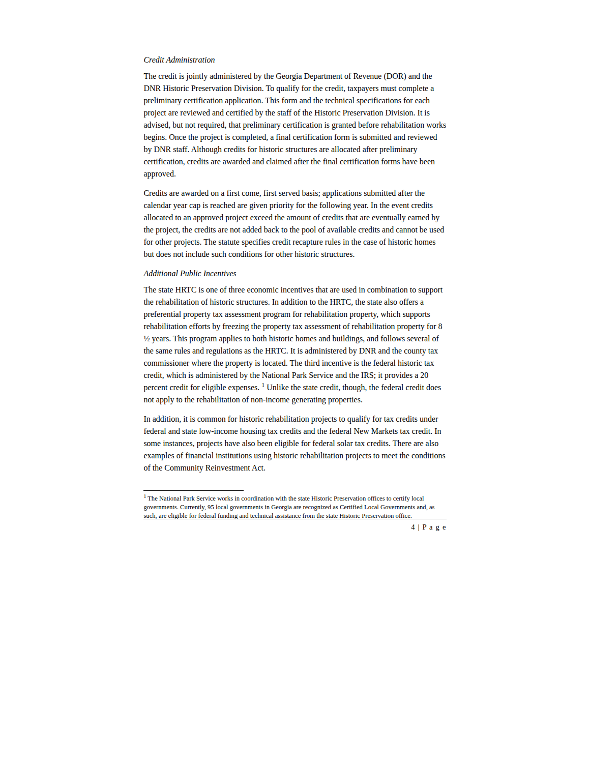Credit Administration
The credit is jointly administered by the Georgia Department of Revenue (DOR) and the DNR Historic Preservation Division. To qualify for the credit, taxpayers must complete a preliminary certification application. This form and the technical specifications for each project are reviewed and certified by the staff of the Historic Preservation Division. It is advised, but not required, that preliminary certification is granted before rehabilitation works begins. Once the project is completed, a final certification form is submitted and reviewed by DNR staff. Although credits for historic structures are allocated after preliminary certification, credits are awarded and claimed after the final certification forms have been approved.
Credits are awarded on a first come, first served basis; applications submitted after the calendar year cap is reached are given priority for the following year. In the event credits allocated to an approved project exceed the amount of credits that are eventually earned by the project, the credits are not added back to the pool of available credits and cannot be used for other projects. The statute specifies credit recapture rules in the case of historic homes but does not include such conditions for other historic structures.
Additional Public Incentives
The state HRTC is one of three economic incentives that are used in combination to support the rehabilitation of historic structures. In addition to the HRTC, the state also offers a preferential property tax assessment program for rehabilitation property, which supports rehabilitation efforts by freezing the property tax assessment of rehabilitation property for 8 ½ years. This program applies to both historic homes and buildings, and follows several of the same rules and regulations as the HRTC. It is administered by DNR and the county tax commissioner where the property is located. The third incentive is the federal historic tax credit, which is administered by the National Park Service and the IRS; it provides a 20 percent credit for eligible expenses. 1 Unlike the state credit, though, the federal credit does not apply to the rehabilitation of non-income generating properties.
In addition, it is common for historic rehabilitation projects to qualify for tax credits under federal and state low-income housing tax credits and the federal New Markets tax credit. In some instances, projects have also been eligible for federal solar tax credits. There are also examples of financial institutions using historic rehabilitation projects to meet the conditions of the Community Reinvestment Act.
1 The National Park Service works in coordination with the state Historic Preservation offices to certify local governments. Currently, 95 local governments in Georgia are recognized as Certified Local Governments and, as such, are eligible for federal funding and technical assistance from the state Historic Preservation office.
4 | P a g e